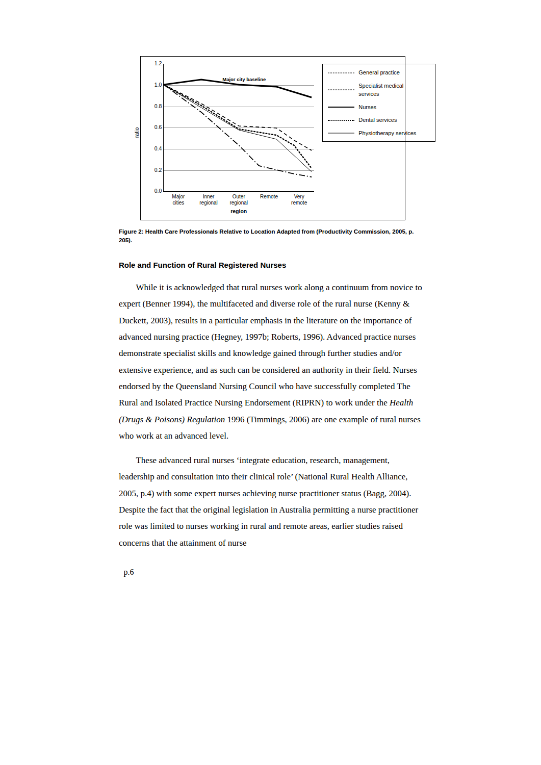Major city baseline
ratio
1.2
1.0
0.8
0.6
0.4
0.2
0.0
Major
cities
Inner
regional
Outer
regional
Remote
Very
remote
region
General practice
Specialist medical
services
Nurses
Dental services
Physiotherapy services
Figure 2: Health Care Professionals Relative to Location Adapted from (Productivity Commission, 2005, p. 205).
Role and Function of Rural Registered Nurses
While it is acknowledged that rural nurses work along a continuum from novice to expert (Benner 1994), the multifaceted and diverse role of the rural nurse (Kenny & Duckett, 2003), results in a particular emphasis in the literature on the importance of advanced nursing practice (Hegney, 1997b; Roberts, 1996). Advanced practice nurses demonstrate specialist skills and knowledge gained through further studies and/or extensive experience, and as such can be considered an authority in their field. Nurses endorsed by the Queensland Nursing Council who have successfully completed The Rural and Isolated Practice Nursing Endorsement (RIPRN) to work under the Health (Drugs & Poisons) Regulation 1996 (Timmings, 2006) are one example of rural nurses who work at an advanced level.
These advanced rural nurses ‘integrate education, research, management, leadership and consultation into their clinical role’ (National Rural Health Alliance, 2005, p.4) with some expert nurses achieving nurse practitioner status (Bagg, 2004). Despite the fact that the original legislation in Australia permitting a nurse practitioner role was limited to nurses working in rural and remote areas, earlier studies raised concerns that the attainment of nurse
p.6